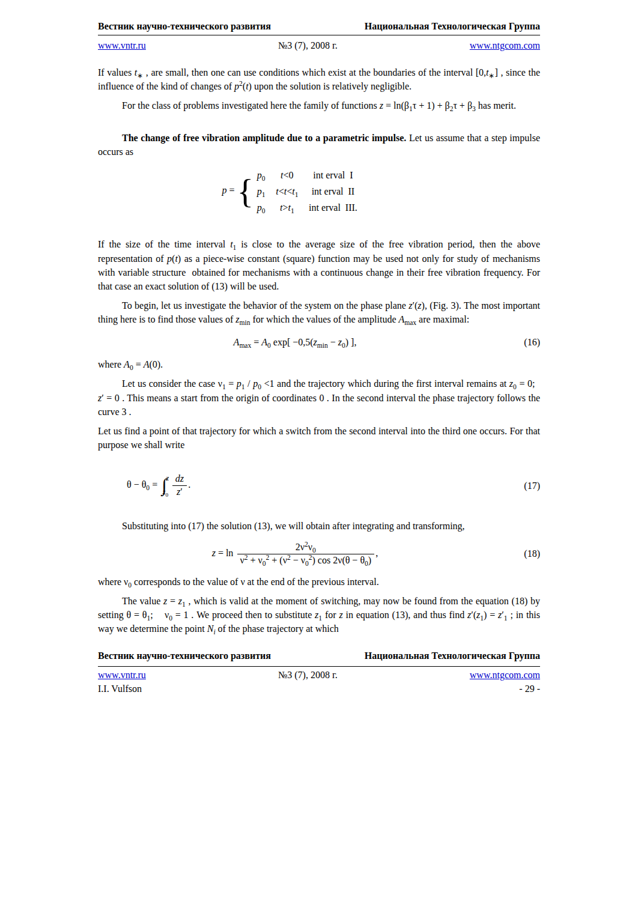Вестник научно-технического развития Национальная Технологическая Группа
www.vntr.ru №3 (7), 2008 г. www.ntgcom.com
If values t∗ , are small, then one can use conditions which exist at the boundaries of the interval [0,t∗] , since the influence of the kind of changes of p2(t) upon the solution is relatively negligible.
For the class of problems investigated here the family of functions z = ln(β1τ + 1) + β2τ + β3 has merit.
The change of free vibration amplitude due to a parametric impulse. Let us assume that a step impulse occurs as
p = {
| p 0 | t <0 | int erval I |
| p 1 | t < t < t 1 | int erval II |
| p 0 | t > t 1 | int erval III. |
If the size of the time interval t1 is close to the average size of the free vibration period, then the above representation of p(t) as a piece-wise constant (square) function may be used not only for study of mechanisms with variable structure obtained for mechanisms with a continuous change in their free vibration frequency. For that case an exact solution of (13) will be used.
To begin, let us investigate the behavior of the system on the phase plane z′(z), (Fig. 3). The most important thing here is to find those values of zmin for which the values of the amplitude Amax are maximal:
Amax = A0 exp[ −0,5(zmin − z0) ],
(16)
where A0 = A(0).
Let us consider the case ν1 = p1 / p0 <1 and the trajectory which during the first interval remains at z0 = 0; z′ = 0 . This means a start from the origin of coordinates 0 . In the second interval the phase trajectory follows the curve 3 .
Let us find a point of that trajectory for which a switch from the second interval into the third one occurs. For that purpose we shall write
θ − θ0 = ∫zz0 dz z′.
(17)
Substituting into (17) the solution (13), we will obtain after integrating and transforming,
z = ln 2ν2ν0 ν2 + ν02 + (ν2 − ν02) cos 2ν(θ − θ0) ,
(18)
where ν0 corresponds to the value of ν at the end of the previous interval.
The value z = z1 , which is valid at the moment of switching, may now be found from the equation (18) by setting θ = θ1; ν0 = 1 . We proceed then to substitute z1 for z in equation (13), and thus find z′(z1) = z′1 ; in this way we determine the point Ni of the phase trajectory at which
Вестник научно-технического развития Национальная Технологическая Группа
www.vntr.ru №3 (7), 2008 г. www.ntgcom.com
I.I. Vulfson - 29 -